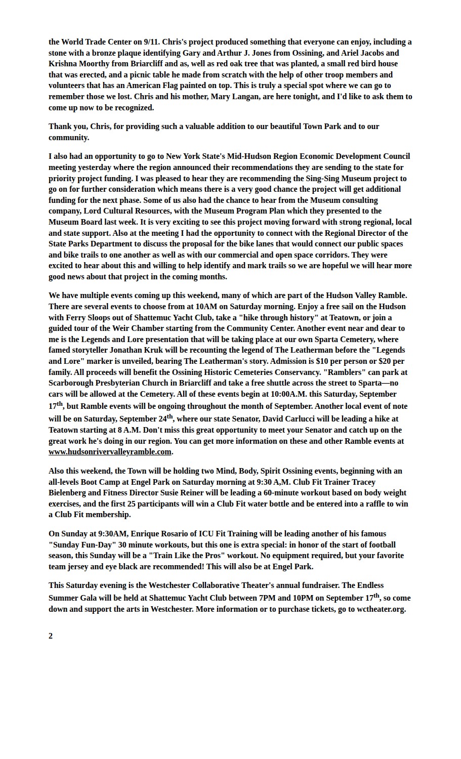the World Trade Center on 9/11. Chris's project produced something that everyone can enjoy, including a stone with a bronze plaque identifying Gary and Arthur J. Jones from Ossining, and Ariel Jacobs and Krishna Moorthy from Briarcliff and as, well as red oak tree that was planted, a small red bird house that was erected, and a picnic table he made from scratch with the help of other troop members and volunteers that has an American Flag painted on top. This is truly a special spot where we can go to remember those we lost. Chris and his mother, Mary Langan, are here tonight, and I'd like to ask them to come up now to be recognized.
Thank you, Chris, for providing such a valuable addition to our beautiful Town Park and to our community.
I also had an opportunity to go to New York State's Mid-Hudson Region Economic Development Council meeting yesterday where the region announced their recommendations they are sending to the state for priority project funding. I was pleased to hear they are recommending the Sing-Sing Museum project to go on for further consideration which means there is a very good chance the project will get additional funding for the next phase. Some of us also had the chance to hear from the Museum consulting company, Lord Cultural Resources, with the Museum Program Plan which they presented to the Museum Board last week. It is very exciting to see this project moving forward with strong regional, local and state support. Also at the meeting I had the opportunity to connect with the Regional Director of the State Parks Department to discuss the proposal for the bike lanes that would connect our public spaces and bike trails to one another as well as with our commercial and open space corridors. They were excited to hear about this and willing to help identify and mark trails so we are hopeful we will hear more good news about that project in the coming months.
We have multiple events coming up this weekend, many of which are part of the Hudson Valley Ramble. There are several events to choose from at 10AM on Saturday morning. Enjoy a free sail on the Hudson with Ferry Sloops out of Shattemuc Yacht Club, take a "hike through history" at Teatown, or join a guided tour of the Weir Chamber starting from the Community Center. Another event near and dear to me is the Legends and Lore presentation that will be taking place at our own Sparta Cemetery, where famed storyteller Jonathan Kruk will be recounting the legend of The Leatherman before the "Legends and Lore" marker is unveiled, bearing The Leatherman's story. Admission is $10 per person or $20 per family. All proceeds will benefit the Ossining Historic Cemeteries Conservancy. "Ramblers" can park at Scarborough Presbyterian Church in Briarcliff and take a free shuttle across the street to Sparta—no cars will be allowed at the Cemetery. All of these events begin at 10:00A.M. this Saturday, September 17th, but Ramble events will be ongoing throughout the month of September. Another local event of note will be on Saturday, September 24th, where our state Senator, David Carlucci will be leading a hike at Teatown starting at 8 A.M. Don't miss this great opportunity to meet your Senator and catch up on the great work he's doing in our region. You can get more information on these and other Ramble events at www.hudsonrivervalleyramble.com.
Also this weekend, the Town will be holding two Mind, Body, Spirit Ossining events, beginning with an all-levels Boot Camp at Engel Park on Saturday morning at 9:30 A,M. Club Fit Trainer Tracey Bielenberg and Fitness Director Susie Reiner will be leading a 60-minute workout based on body weight exercises, and the first 25 participants will win a Club Fit water bottle and be entered into a raffle to win a Club Fit membership.
On Sunday at 9:30AM, Enrique Rosario of ICU Fit Training will be leading another of his famous "Sunday Fun-Day" 30 minute workouts, but this one is extra special: in honor of the start of football season, this Sunday will be a "Train Like the Pros" workout. No equipment required, but your favorite team jersey and eye black are recommended! This will also be at Engel Park.
This Saturday evening is the Westchester Collaborative Theater's annual fundraiser. The Endless Summer Gala will be held at Shattemuc Yacht Club between 7PM and 10PM on September 17th, so come down and support the arts in Westchester. More information or to purchase tickets, go to wctheater.org.
2